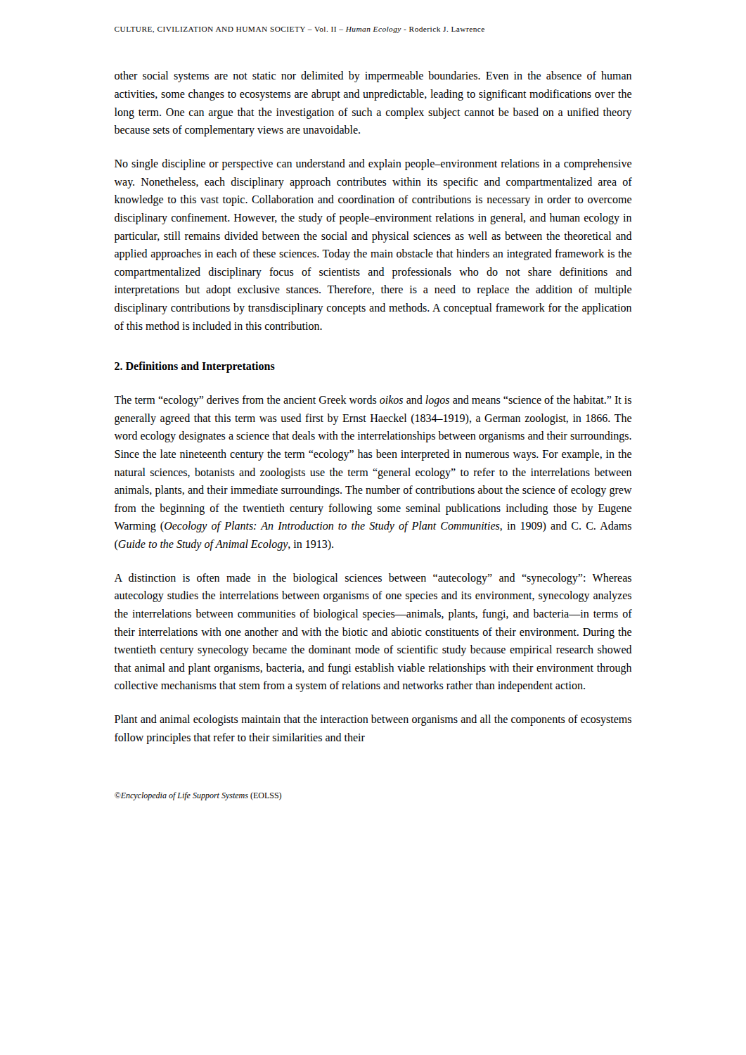CULTURE, CIVILIZATION AND HUMAN SOCIETY – Vol. II – Human Ecology - Roderick J. Lawrence
other social systems are not static nor delimited by impermeable boundaries. Even in the absence of human activities, some changes to ecosystems are abrupt and unpredictable, leading to significant modifications over the long term. One can argue that the investigation of such a complex subject cannot be based on a unified theory because sets of complementary views are unavoidable.
No single discipline or perspective can understand and explain people–environment relations in a comprehensive way. Nonetheless, each disciplinary approach contributes within its specific and compartmentalized area of knowledge to this vast topic. Collaboration and coordination of contributions is necessary in order to overcome disciplinary confinement. However, the study of people–environment relations in general, and human ecology in particular, still remains divided between the social and physical sciences as well as between the theoretical and applied approaches in each of these sciences. Today the main obstacle that hinders an integrated framework is the compartmentalized disciplinary focus of scientists and professionals who do not share definitions and interpretations but adopt exclusive stances. Therefore, there is a need to replace the addition of multiple disciplinary contributions by transdisciplinary concepts and methods. A conceptual framework for the application of this method is included in this contribution.
2. Definitions and Interpretations
The term “ecology” derives from the ancient Greek words oikos and logos and means “science of the habitat.” It is generally agreed that this term was used first by Ernst Haeckel (1834–1919), a German zoologist, in 1866. The word ecology designates a science that deals with the interrelationships between organisms and their surroundings. Since the late nineteenth century the term “ecology” has been interpreted in numerous ways. For example, in the natural sciences, botanists and zoologists use the term “general ecology” to refer to the interrelations between animals, plants, and their immediate surroundings. The number of contributions about the science of ecology grew from the beginning of the twentieth century following some seminal publications including those by Eugene Warming (Oecology of Plants: An Introduction to the Study of Plant Communities, in 1909) and C. C. Adams (Guide to the Study of Animal Ecology, in 1913).
A distinction is often made in the biological sciences between “autecology” and “synecology”: Whereas autecology studies the interrelations between organisms of one species and its environment, synecology analyzes the interrelations between communities of biological species—animals, plants, fungi, and bacteria—in terms of their interrelations with one another and with the biotic and abiotic constituents of their environment. During the twentieth century synecology became the dominant mode of scientific study because empirical research showed that animal and plant organisms, bacteria, and fungi establish viable relationships with their environment through collective mechanisms that stem from a system of relations and networks rather than independent action.
Plant and animal ecologists maintain that the interaction between organisms and all the components of ecosystems follow principles that refer to their similarities and their
©Encyclopedia of Life Support Systems (EOLSS)